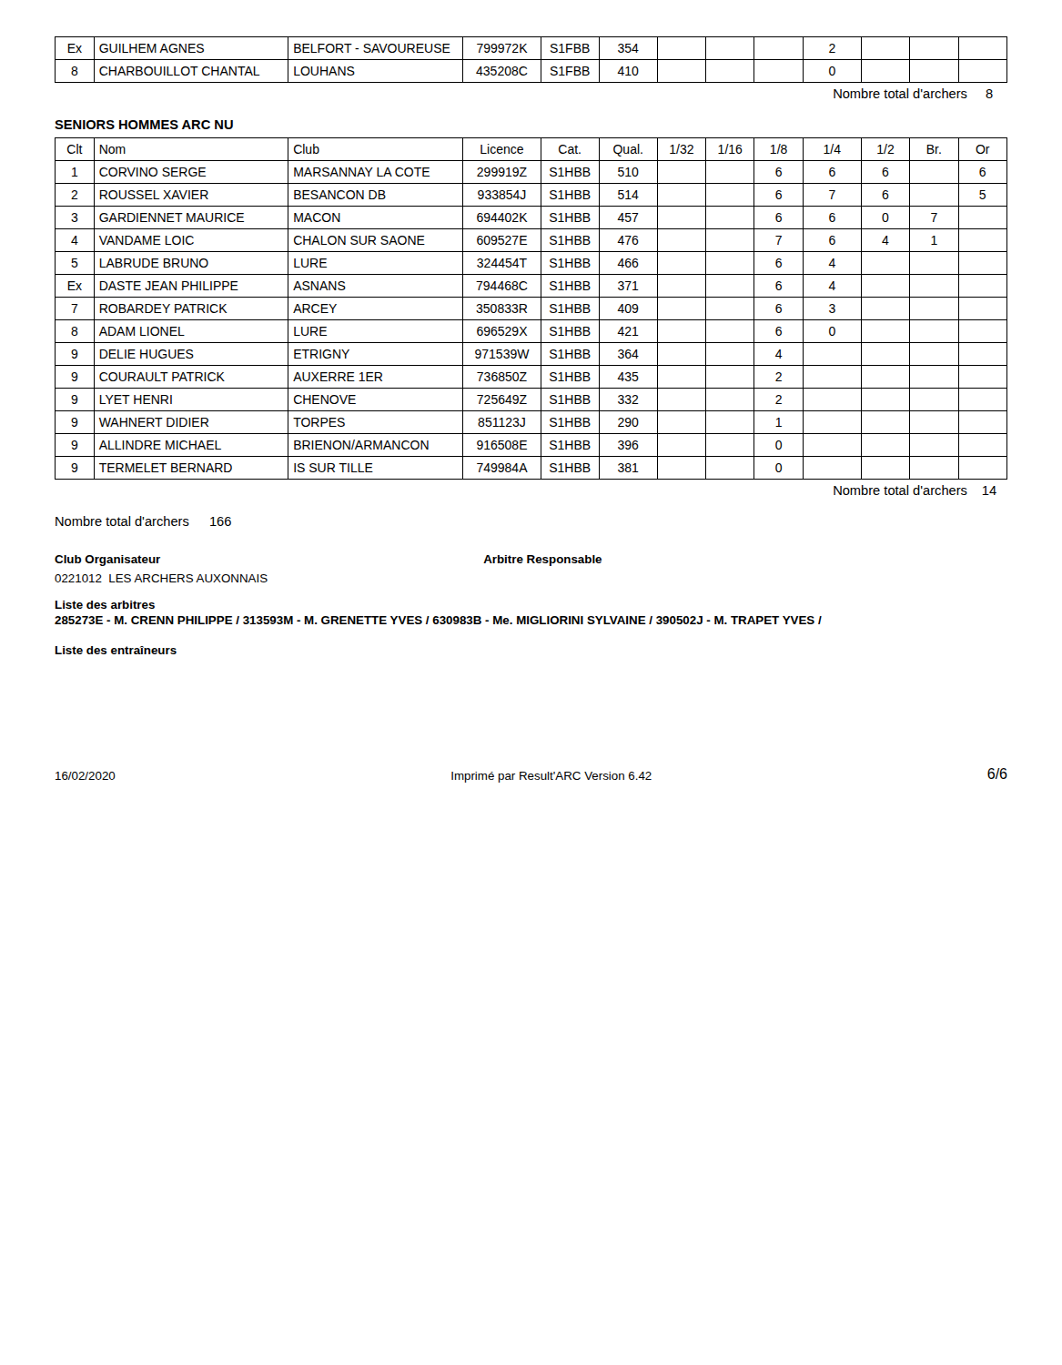| Ex | GUILHEM AGNES | BELFORT - SAVOUREUSE | 799972K | S1FBB | 354 | | | | 2 | | | |
| 8 | CHARBOUILLOT CHANTAL | LOUHANS | 435208C | S1FBB | 410 | | | | 0 | | | |
Nombre total d'archers 8
SENIORS HOMMES ARC NU
| Clt | Nom | Club | Licence | Cat. | Qual. | 1/32 | 1/16 | 1/8 | 1/4 | 1/2 | Br. | Or |
| --- | --- | --- | --- | --- | --- | --- | --- | --- | --- | --- | --- | --- |
| 1 | CORVINO SERGE | MARSANNAY LA COTE | 299919Z | S1HBB | 510 | | | 6 | 6 | 6 | | 6 |
| 2 | ROUSSEL XAVIER | BESANCON DB | 933854J | S1HBB | 514 | | | 6 | 7 | 6 | | 5 |
| 3 | GARDIENNET MAURICE | MACON | 694402K | S1HBB | 457 | | | 6 | 6 | 0 | 7 | |
| 4 | VANDAME LOIC | CHALON SUR SAONE | 609527E | S1HBB | 476 | | | 7 | 6 | 4 | 1 | |
| 5 | LABRUDE BRUNO | LURE | 324454T | S1HBB | 466 | | | 6 | 4 | | | |
| Ex | DASTE JEAN PHILIPPE | ASNANS | 794468C | S1HBB | 371 | | | 6 | 4 | | | |
| 7 | ROBARDEY PATRICK | ARCEY | 350833R | S1HBB | 409 | | | 6 | 3 | | | |
| 8 | ADAM LIONEL | LURE | 696529X | S1HBB | 421 | | | 6 | 0 | | | |
| 9 | DELIE HUGUES | ETRIGNY | 971539W | S1HBB | 364 | | | 4 | | | | |
| 9 | COURAULT PATRICK | AUXERRE 1ER | 736850Z | S1HBB | 435 | | | 2 | | | | |
| 9 | LYET HENRI | CHENOVE | 725649Z | S1HBB | 332 | | | 2 | | | | |
| 9 | WAHNERT DIDIER | TORPES | 851123J | S1HBB | 290 | | | 1 | | | | |
| 9 | ALLINDRE MICHAEL | BRIENON/ARMANCON | 916508E | S1HBB | 396 | | | 0 | | | | |
| 9 | TERMELET BERNARD | IS SUR TILLE | 749984A | S1HBB | 381 | | | 0 | | | | |
Nombre total d'archers 14
Nombre total d'archers 166
Club Organisateur
Arbitre Responsable
0221012 LES ARCHERS AUXONNAIS
Liste des arbitres
285273E - M. CRENN PHILIPPE / 313593M - M. GRENETTE YVES / 630983B - Me. MIGLIORINI SYLVAINE / 390502J - M. TRAPET YVES /
Liste des entraîneurs
16/02/2020
Imprimé par Result'ARC Version 6.42
6/6